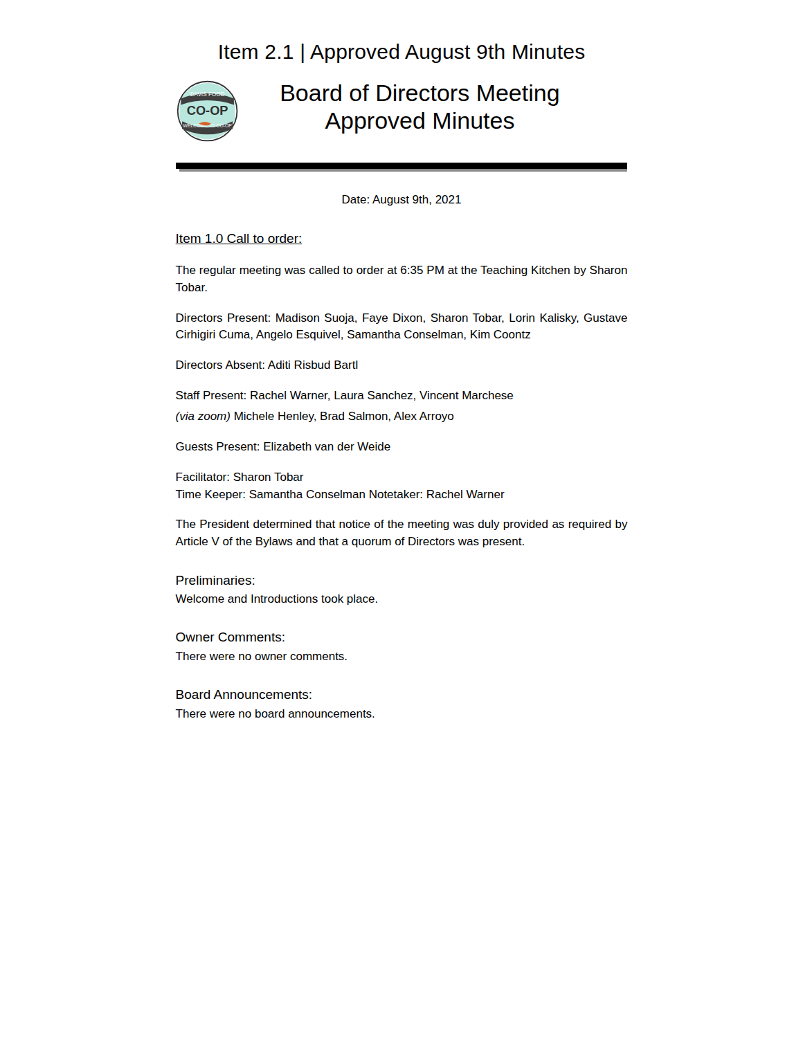Item 2.1 | Approved August 9th Minutes
DAVIS FOOD CO-OP WELCOME TO CO-OP
Board of Directors Meeting
Approved Minutes
Date: August 9th, 2021
Item 1.0 Call to order:
The regular meeting was called to order at 6:35 PM at the Teaching Kitchen by Sharon Tobar.
Directors Present: Madison Suoja, Faye Dixon, Sharon Tobar, Lorin Kalisky, Gustave Cirhigiri Cuma, Angelo Esquivel, Samantha Conselman, Kim Coontz
Directors Absent: Aditi Risbud Bartl
Staff Present: Rachel Warner, Laura Sanchez, Vincent Marchese
(via zoom) Michele Henley, Brad Salmon, Alex Arroyo
Guests Present: Elizabeth van der Weide
Facilitator: Sharon Tobar
Time Keeper: Samantha Conselman Notetaker: Rachel Warner
The President determined that notice of the meeting was duly provided as required by Article V of the Bylaws and that a quorum of Directors was present.
Preliminaries:
Welcome and Introductions took place.
Owner Comments:
There were no owner comments.
Board Announcements:
There were no board announcements.